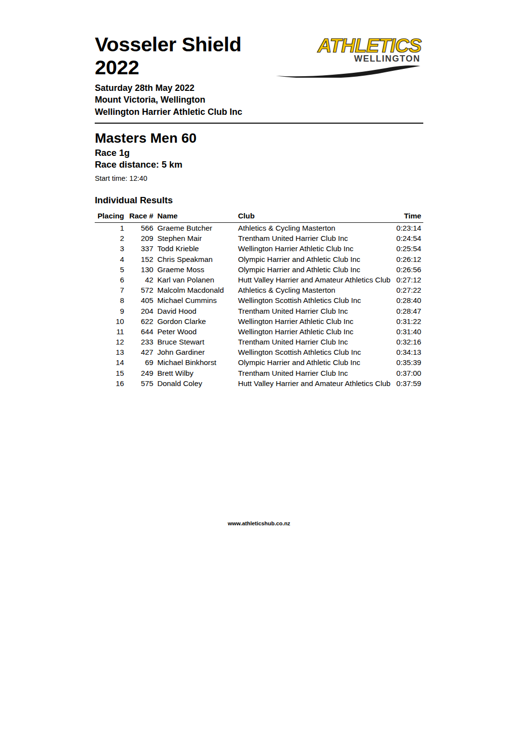Vosseler Shield 2022
Saturday 28th May 2022
Mount Victoria, Wellington
Wellington Harrier Athletic Club Inc
ATHLETICS WELLINGTON
Masters Men 60
Race 1g
Race distance: 5 km
Start time: 12:40
Individual Results
| Placing | Race # | Name | Club | Time |
| --- | --- | --- | --- | --- |
| 1 | 566 | Graeme Butcher | Athletics & Cycling Masterton | 0:23:14 |
| 2 | 209 | Stephen Mair | Trentham United Harrier Club Inc | 0:24:54 |
| 3 | 337 | Todd Krieble | Wellington Harrier Athletic Club Inc | 0:25:54 |
| 4 | 152 | Chris Speakman | Olympic Harrier and Athletic Club Inc | 0:26:12 |
| 5 | 130 | Graeme Moss | Olympic Harrier and Athletic Club Inc | 0:26:56 |
| 6 | 42 | Karl van Polanen | Hutt Valley Harrier and Amateur Athletics Club | 0:27:12 |
| 7 | 572 | Malcolm Macdonald | Athletics & Cycling Masterton | 0:27:22 |
| 8 | 405 | Michael Cummins | Wellington Scottish Athletics Club Inc | 0:28:40 |
| 9 | 204 | David Hood | Trentham United Harrier Club Inc | 0:28:47 |
| 10 | 622 | Gordon Clarke | Wellington Harrier Athletic Club Inc | 0:31:22 |
| 11 | 644 | Peter Wood | Wellington Harrier Athletic Club Inc | 0:31:40 |
| 12 | 233 | Bruce Stewart | Trentham United Harrier Club Inc | 0:32:16 |
| 13 | 427 | John Gardiner | Wellington Scottish Athletics Club Inc | 0:34:13 |
| 14 | 69 | Michael Binkhorst | Olympic Harrier and Athletic Club Inc | 0:35:39 |
| 15 | 249 | Brett Wilby | Trentham United Harrier Club Inc | 0:37:00 |
| 16 | 575 | Donald Coley | Hutt Valley Harrier and Amateur Athletics Club | 0:37:59 |
www.athleticshub.co.nz